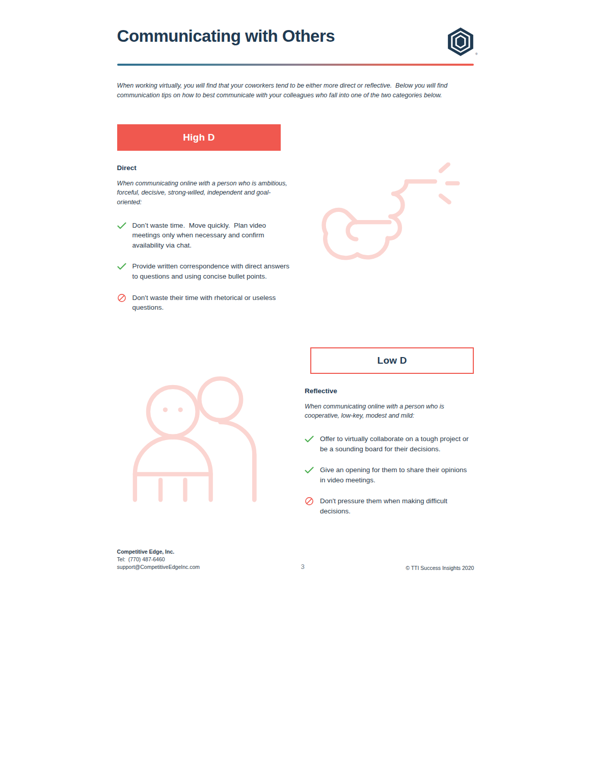Communicating with Others
®
When working virtually, you will find that your coworkers tend to be either more direct or reflective. Below you will find communication tips on how to best communicate with your colleagues who fall into one of the two categories below.
High D
Direct
When communicating online with a person who is ambitious, forceful, decisive, strong-willed, independent and goal-oriented:
Don’t waste time. Move quickly. Plan video meetings only when necessary and confirm availability via chat.
Provide written correspondence with direct answers to questions and using concise bullet points.
Don't waste their time with rhetorical or useless questions.
Low D
Reflective
When communicating online with a person who is cooperative, low-key, modest and mild:
Offer to virtually collaborate on a tough project or be a sounding board for their decisions.
Give an opening for them to share their opinions in video meetings.
Don't pressure them when making difficult decisions.
Competitive Edge, Inc.
Tel: (770) 487-6460
support@CompetitiveEdgeInc.com
3
© TTI Success Insights 2020